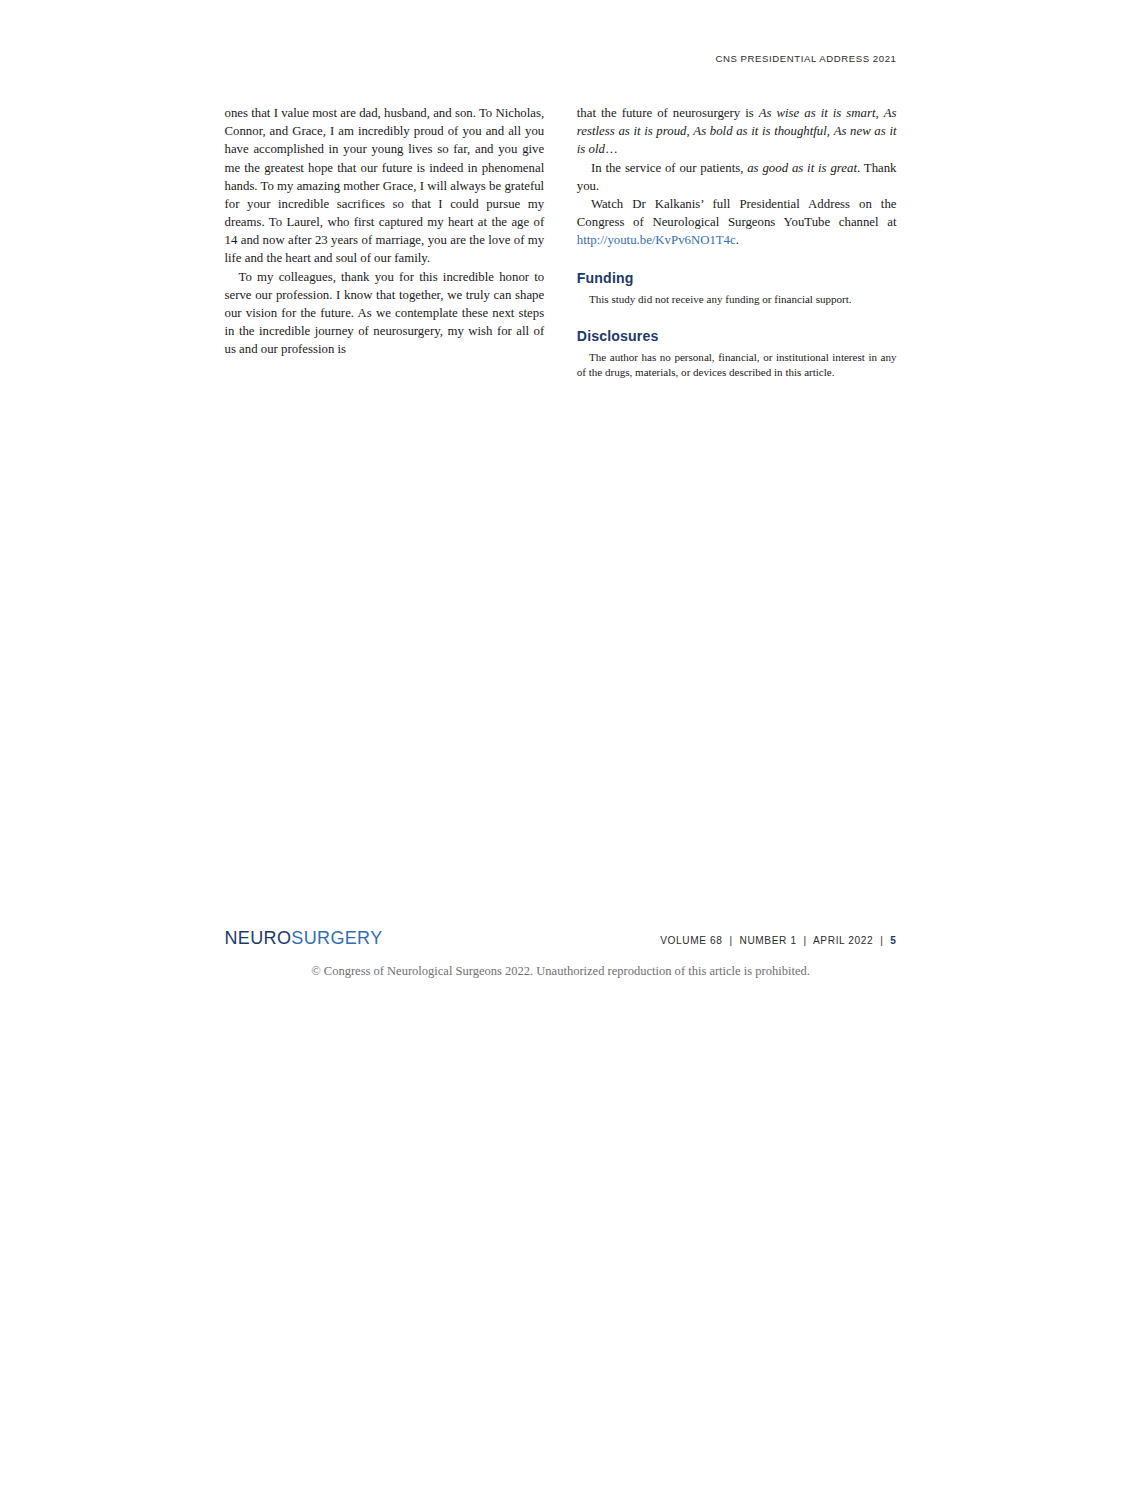CNS PRESIDENTIAL ADDRESS 2021
ones that I value most are dad, husband, and son. To Nicholas, Connor, and Grace, I am incredibly proud of you and all you have accomplished in your young lives so far, and you give me the greatest hope that our future is indeed in phenomenal hands. To my amazing mother Grace, I will always be grateful for your incredible sacrifices so that I could pursue my dreams. To Laurel, who first captured my heart at the age of 14 and now after 23 years of marriage, you are the love of my life and the heart and soul of our family.
To my colleagues, thank you for this incredible honor to serve our profession. I know that together, we truly can shape our vision for the future. As we contemplate these next steps in the incredible journey of neurosurgery, my wish for all of us and our profession is
that the future of neurosurgery is As wise as it is smart, As restless as it is proud, As bold as it is thoughtful, As new as it is old…
In the service of our patients, as good as it is great. Thank you.
Watch Dr Kalkanis’ full Presidential Address on the Congress of Neurological Surgeons YouTube channel at http://youtu.be/KvPv6NO1T4c.
Funding
This study did not receive any funding or financial support.
Disclosures
The author has no personal, financial, or institutional interest in any of the drugs, materials, or devices described in this article.
NEURO SURGERY
VOLUME 68 | NUMBER 1 | APRIL 2022 | 5
© Congress of Neurological Surgeons 2022. Unauthorized reproduction of this article is prohibited.